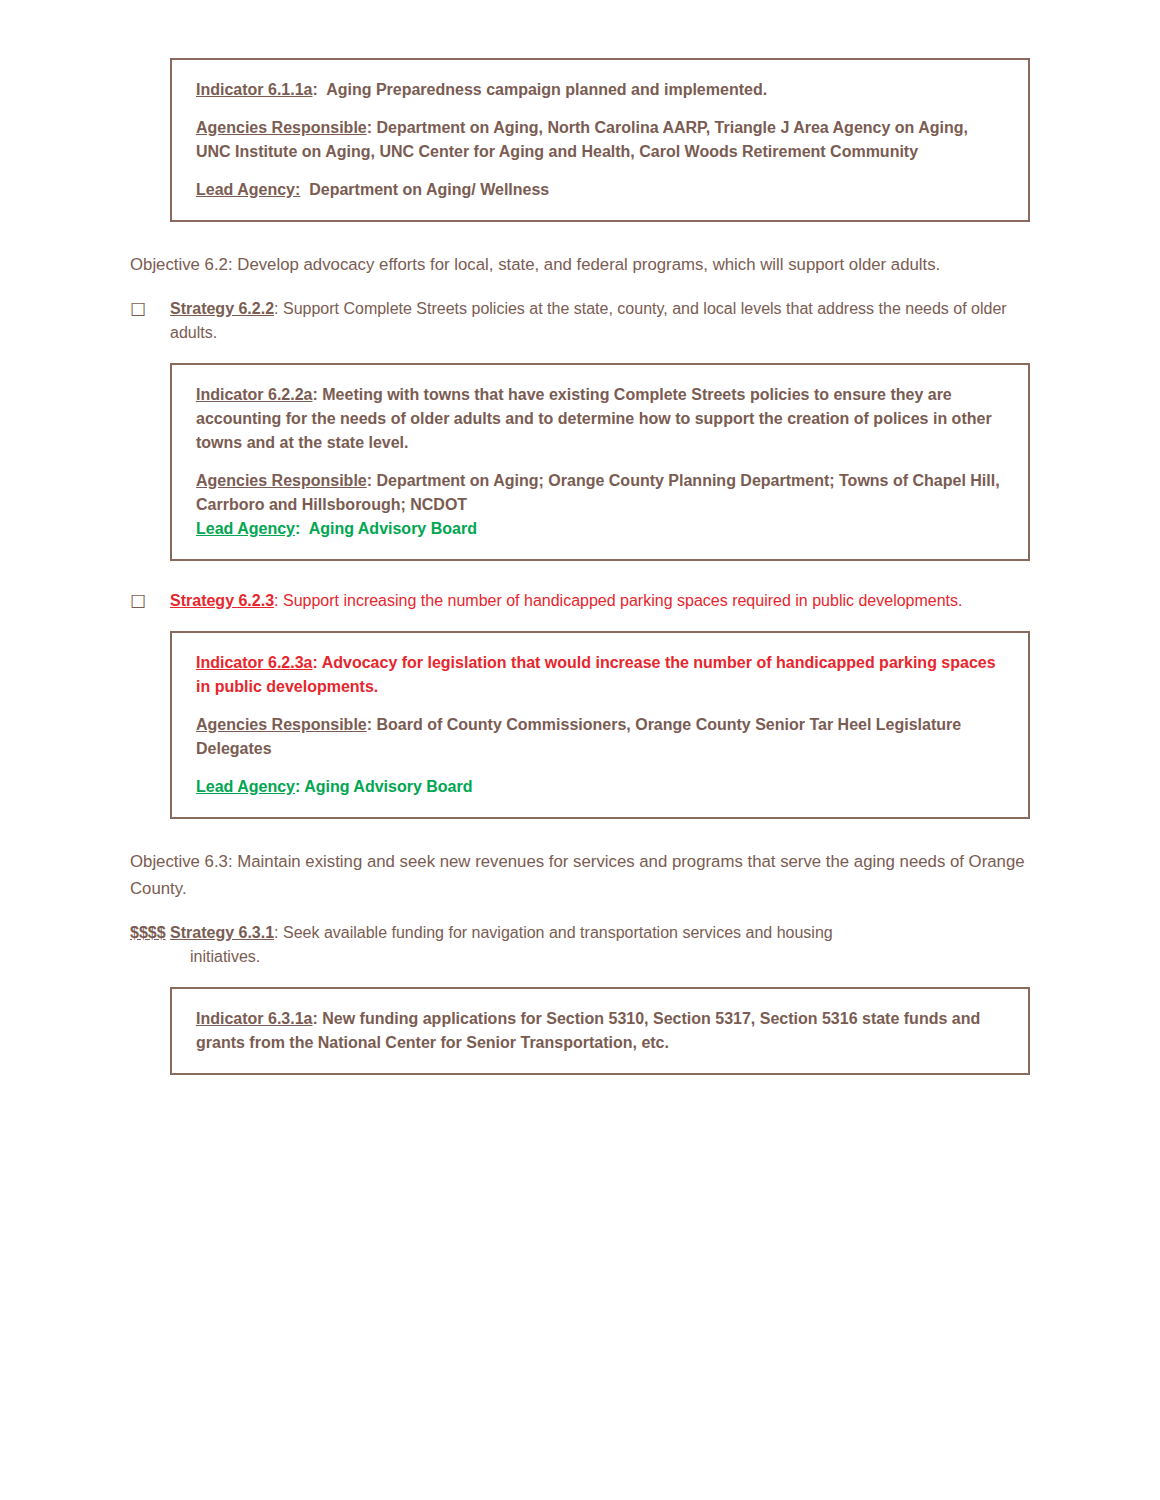Indicator 6.1.1a: Aging Preparedness campaign planned and implemented.
Agencies Responsible: Department on Aging, North Carolina AARP, Triangle J Area Agency on Aging, UNC Institute on Aging, UNC Center for Aging and Health, Carol Woods Retirement Community
Lead Agency: Department on Aging/ Wellness
Objective 6.2: Develop advocacy efforts for local, state, and federal programs, which will support older adults.
☐Strategy 6.2.2: Support Complete Streets policies at the state, county, and local levels that address the needs of older adults.
Indicator 6.2.2a: Meeting with towns that have existing Complete Streets policies to ensure they are accounting for the needs of older adults and to determine how to support the creation of polices in other towns and at the state level.
Agencies Responsible: Department on Aging; Orange County Planning Department; Towns of Chapel Hill, Carrboro and Hillsborough; NCDOT
Lead Agency: Aging Advisory Board
☐Strategy 6.2.3: Support increasing the number of handicapped parking spaces required in public developments.
Indicator 6.2.3a: Advocacy for legislation that would increase the number of handicapped parking spaces in public developments.
Agencies Responsible: Board of County Commissioners, Orange County Senior Tar Heel Legislature Delegates
Lead Agency: Aging Advisory Board
Objective 6.3: Maintain existing and seek new revenues for services and programs that serve the aging needs of Orange County.
$$$$ Strategy 6.3.1: Seek available funding for navigation and transportation services and housing initiatives.
Indicator 6.3.1a: New funding applications for Section 5310, Section 5317, Section 5316 state funds and grants from the National Center for Senior Transportation, etc.